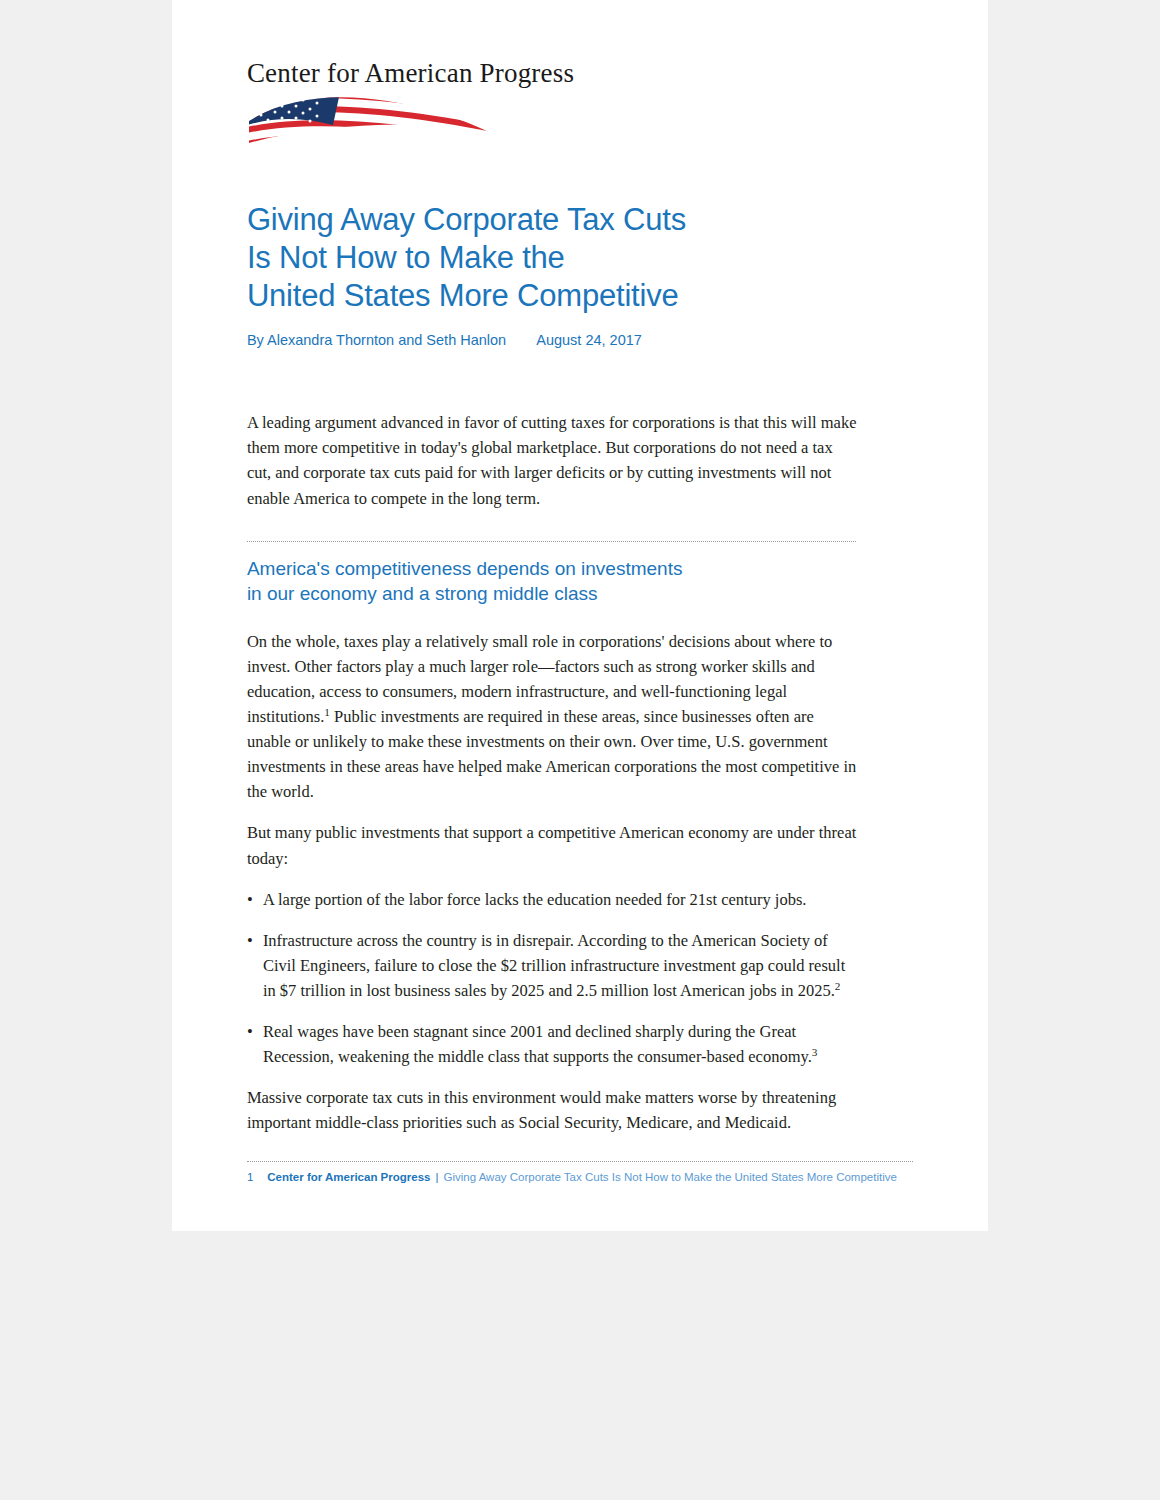Center for American Progress
Giving Away Corporate Tax Cuts
Is Not How to Make the
United States More Competitive
By Alexandra Thornton and Seth Hanlon August 24, 2017
A leading argument advanced in favor of cutting taxes for corporations is that this will make them more competitive in today's global marketplace. But corporations do not need a tax cut, and corporate tax cuts paid for with larger deficits or by cutting investments will not enable America to compete in the long term.
America's competitiveness depends on investments
in our economy and a strong middle class
On the whole, taxes play a relatively small role in corporations' decisions about where to invest. Other factors play a much larger role—factors such as strong worker skills and education, access to consumers, modern infrastructure, and well-functioning legal institutions.1 Public investments are required in these areas, since businesses often are unable or unlikely to make these investments on their own. Over time, U.S. government investments in these areas have helped make American corporations the most competitive in the world.
But many public investments that support a competitive American economy are under threat today:
A large portion of the labor force lacks the education needed for 21st century jobs.
Infrastructure across the country is in disrepair. According to the American Society of Civil Engineers, failure to close the $2 trillion infrastructure investment gap could result in $7 trillion in lost business sales by 2025 and 2.5 million lost American jobs in 2025.2
Real wages have been stagnant since 2001 and declined sharply during the Great Recession, weakening the middle class that supports the consumer-based economy.3
Massive corporate tax cuts in this environment would make matters worse by threatening important middle-class priorities such as Social Security, Medicare, and Medicaid.
1 Center for American Progress|Giving Away Corporate Tax Cuts Is Not How to Make the United States More Competitive